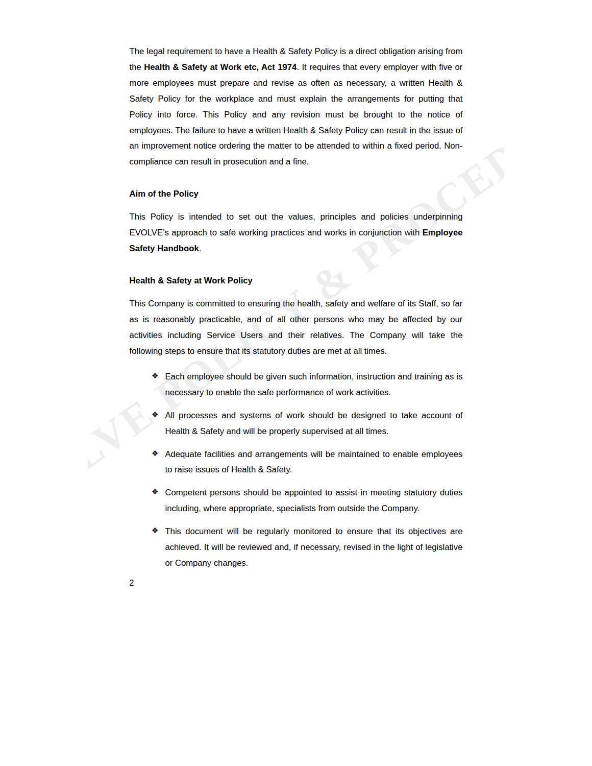Evolve Policy & Procedure
The legal requirement to have a Health & Safety Policy is a direct obligation arising from the Health & Safety at Work etc, Act 1974. It requires that every employer with five or more employees must prepare and revise as often as necessary, a written Health & Safety Policy for the workplace and must explain the arrangements for putting that Policy into force. This Policy and any revision must be brought to the notice of employees. The failure to have a written Health & Safety Policy can result in the issue of an improvement notice ordering the matter to be attended to within a fixed period. Non-compliance can result in prosecution and a fine.
Aim of the Policy
This Policy is intended to set out the values, principles and policies underpinning EVOLVE’s approach to safe working practices and works in conjunction with Employee Safety Handbook.
Health & Safety at Work Policy
This Company is committed to ensuring the health, safety and welfare of its Staff, so far as is reasonably practicable, and of all other persons who may be affected by our activities including Service Users and their relatives. The Company will take the following steps to ensure that its statutory duties are met at all times.
Each employee should be given such information, instruction and training as is necessary to enable the safe performance of work activities.
All processes and systems of work should be designed to take account of Health & Safety and will be properly supervised at all times.
Adequate facilities and arrangements will be maintained to enable employees to raise issues of Health & Safety.
Competent persons should be appointed to assist in meeting statutory duties including, where appropriate, specialists from outside the Company.
This document will be regularly monitored to ensure that its objectives are achieved. It will be reviewed and, if necessary, revised in the light of legislative or Company changes.
2